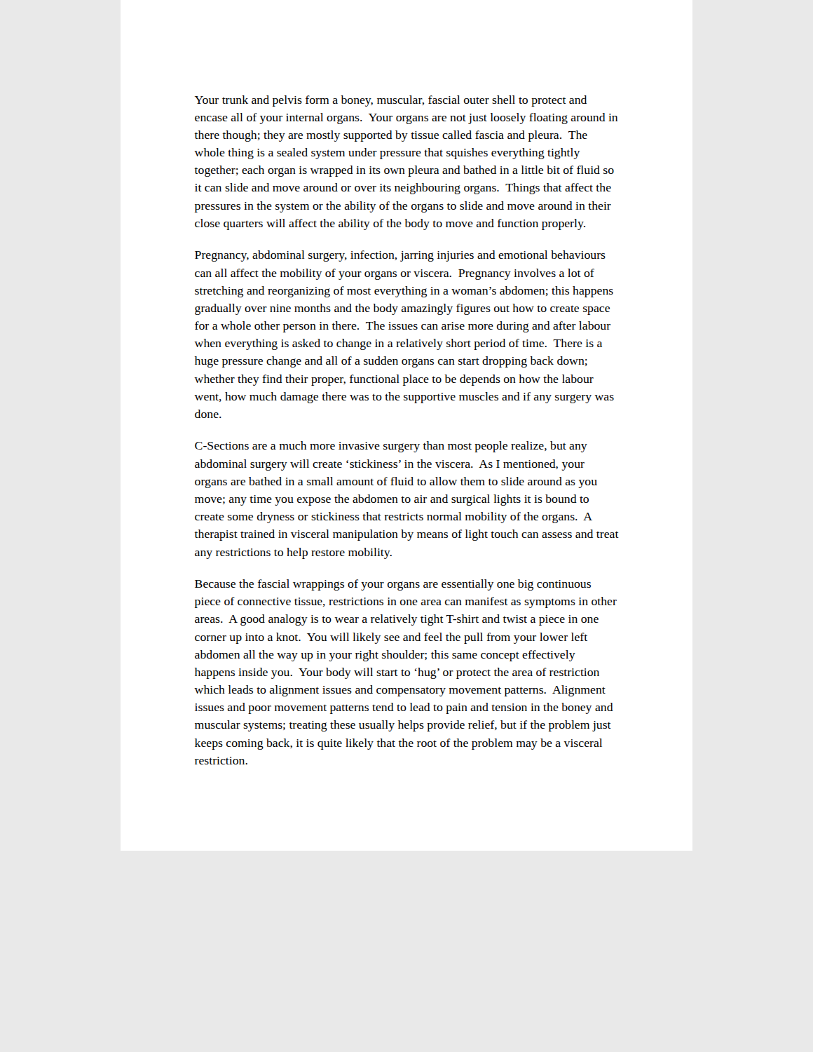Your trunk and pelvis form a boney, muscular, fascial outer shell to protect and encase all of your internal organs. Your organs are not just loosely floating around in there though; they are mostly supported by tissue called fascia and pleura. The whole thing is a sealed system under pressure that squishes everything tightly together; each organ is wrapped in its own pleura and bathed in a little bit of fluid so it can slide and move around or over its neighbouring organs. Things that affect the pressures in the system or the ability of the organs to slide and move around in their close quarters will affect the ability of the body to move and function properly.
Pregnancy, abdominal surgery, infection, jarring injuries and emotional behaviours can all affect the mobility of your organs or viscera. Pregnancy involves a lot of stretching and reorganizing of most everything in a woman’s abdomen; this happens gradually over nine months and the body amazingly figures out how to create space for a whole other person in there. The issues can arise more during and after labour when everything is asked to change in a relatively short period of time. There is a huge pressure change and all of a sudden organs can start dropping back down; whether they find their proper, functional place to be depends on how the labour went, how much damage there was to the supportive muscles and if any surgery was done.
C-Sections are a much more invasive surgery than most people realize, but any abdominal surgery will create ‘stickiness’ in the viscera. As I mentioned, your organs are bathed in a small amount of fluid to allow them to slide around as you move; any time you expose the abdomen to air and surgical lights it is bound to create some dryness or stickiness that restricts normal mobility of the organs. A therapist trained in visceral manipulation by means of light touch can assess and treat any restrictions to help restore mobility.
Because the fascial wrappings of your organs are essentially one big continuous piece of connective tissue, restrictions in one area can manifest as symptoms in other areas. A good analogy is to wear a relatively tight T-shirt and twist a piece in one corner up into a knot. You will likely see and feel the pull from your lower left abdomen all the way up in your right shoulder; this same concept effectively happens inside you. Your body will start to ‘hug’ or protect the area of restriction which leads to alignment issues and compensatory movement patterns. Alignment issues and poor movement patterns tend to lead to pain and tension in the boney and muscular systems; treating these usually helps provide relief, but if the problem just keeps coming back, it is quite likely that the root of the problem may be a visceral restriction.